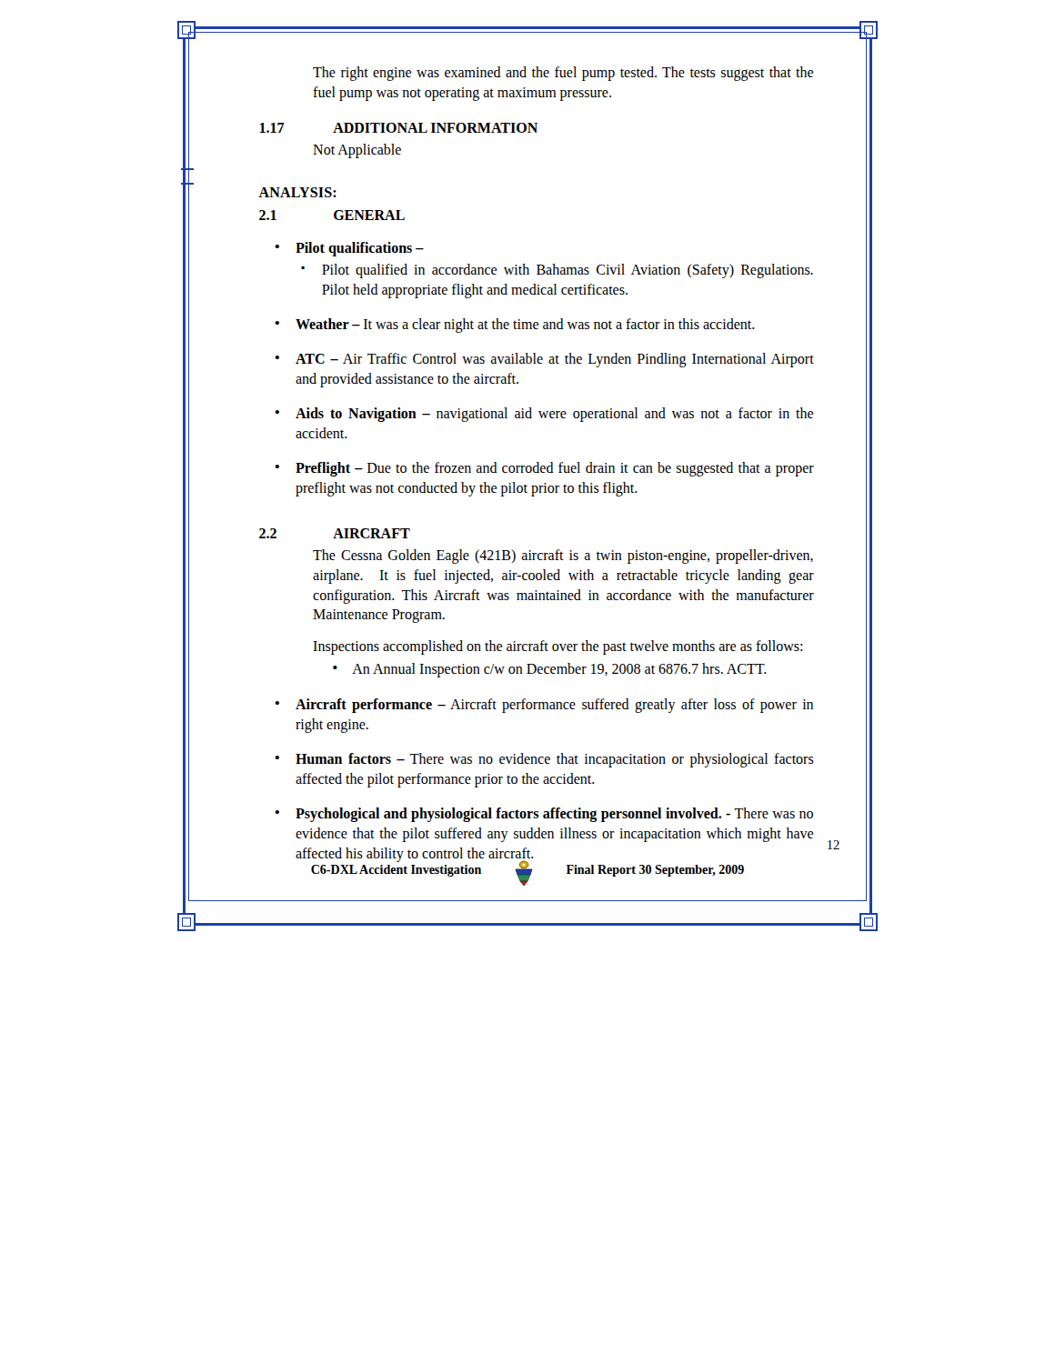The right engine was examined and the fuel pump tested. The tests suggest that the fuel pump was not operating at maximum pressure.
1.17 ADDITIONAL INFORMATION
Not Applicable
ANALYSIS:
2.1 GENERAL
Pilot qualifications –
Pilot qualified in accordance with Bahamas Civil Aviation (Safety) Regulations. Pilot held appropriate flight and medical certificates.
Weather – It was a clear night at the time and was not a factor in this accident.
ATC – Air Traffic Control was available at the Lynden Pindling International Airport and provided assistance to the aircraft.
Aids to Navigation – navigational aid were operational and was not a factor in the accident.
Preflight – Due to the frozen and corroded fuel drain it can be suggested that a proper preflight was not conducted by the pilot prior to this flight.
2.2 AIRCRAFT
The Cessna Golden Eagle (421B) aircraft is a twin piston-engine, propeller-driven, airplane. It is fuel injected, air-cooled with a retractable tricycle landing gear configuration. This Aircraft was maintained in accordance with the manufacturer Maintenance Program.
Inspections accomplished on the aircraft over the past twelve months are as follows:
An Annual Inspection c/w on December 19, 2008 at 6876.7 hrs. ACTT.
Aircraft performance – Aircraft performance suffered greatly after loss of power in right engine.
Human factors – There was no evidence that incapacitation or physiological factors affected the pilot performance prior to the accident.
Psychological and physiological factors affecting personnel involved. - There was no evidence that the pilot suffered any sudden illness or incapacitation which might have affected his ability to control the aircraft.
12
C6-DXL Accident Investigation Final Report 30 September, 2009